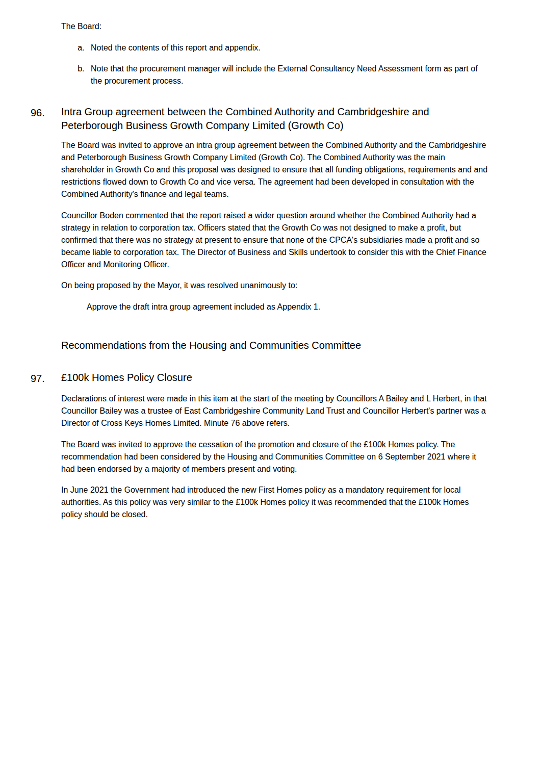The Board:
Noted the contents of this report and appendix.
Note that the procurement manager will include the External Consultancy Need Assessment form as part of the procurement process.
96.
Intra Group agreement between the Combined Authority and Cambridgeshire and Peterborough Business Growth Company Limited (Growth Co)
The Board was invited to approve an intra group agreement between the Combined Authority and the Cambridgeshire and Peterborough Business Growth Company Limited (Growth Co). The Combined Authority was the main shareholder in Growth Co and this proposal was designed to ensure that all funding obligations, requirements and and restrictions flowed down to Growth Co and vice versa. The agreement had been developed in consultation with the Combined Authority's finance and legal teams.
Councillor Boden commented that the report raised a wider question around whether the Combined Authority had a strategy in relation to corporation tax. Officers stated that the Growth Co was not designed to make a profit, but confirmed that there was no strategy at present to ensure that none of the CPCA's subsidiaries made a profit and so became liable to corporation tax. The Director of Business and Skills undertook to consider this with the Chief Finance Officer and Monitoring Officer.
On being proposed by the Mayor, it was resolved unanimously to:
Approve the draft intra group agreement included as Appendix 1.
Recommendations from the Housing and Communities Committee
97.
£100k Homes Policy Closure
Declarations of interest were made in this item at the start of the meeting by Councillors A Bailey and L Herbert, in that Councillor Bailey was a trustee of East Cambridgeshire Community Land Trust and Councillor Herbert's partner was a Director of Cross Keys Homes Limited. Minute 76 above refers.
The Board was invited to approve the cessation of the promotion and closure of the £100k Homes policy. The recommendation had been considered by the Housing and Communities Committee on 6 September 2021 where it had been endorsed by a majority of members present and voting.
In June 2021 the Government had introduced the new First Homes policy as a mandatory requirement for local authorities. As this policy was very similar to the £100k Homes policy it was recommended that the £100k Homes policy should be closed.